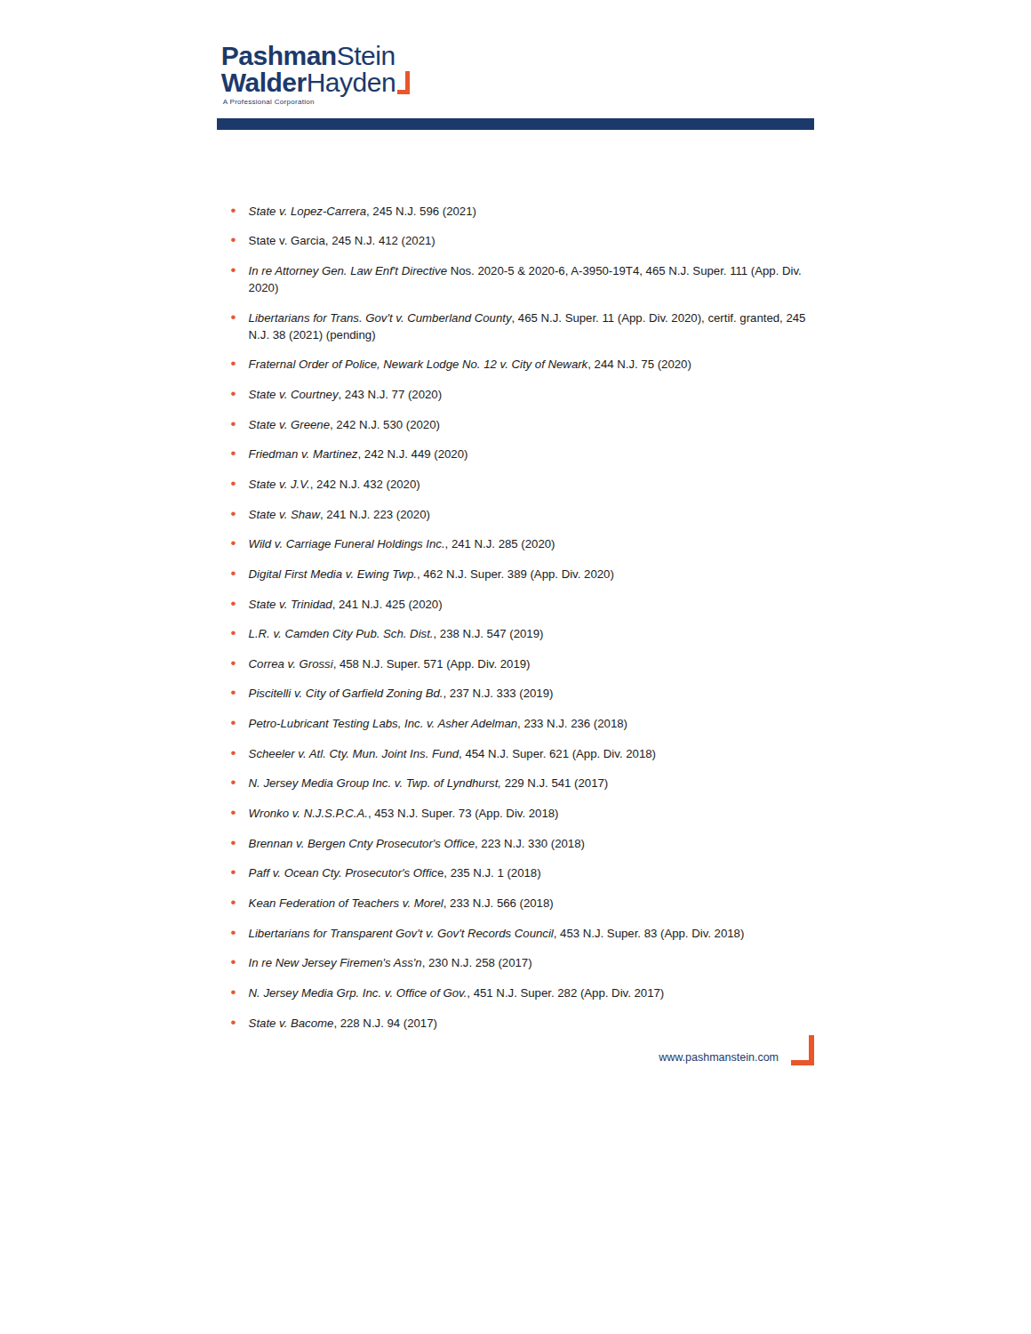Pashman Stein
Walder Hayden
A Professional Corporation
State v. Lopez-Carrera, 245 N.J. 596 (2021)
State v. Garcia, 245 N.J. 412 (2021)
In re Attorney Gen. Law Enf't Directive Nos. 2020-5 & 2020-6, A-3950-19T4, 465 N.J. Super. 111 (App. Div. 2020)
Libertarians for Trans. Gov't v. Cumberland County, 465 N.J. Super. 11 (App. Div. 2020), certif. granted, 245 N.J. 38 (2021) (pending)
Fraternal Order of Police, Newark Lodge No. 12 v. City of Newark, 244 N.J. 75 (2020)
State v. Courtney, 243 N.J. 77 (2020)
State v. Greene, 242 N.J. 530 (2020)
Friedman v. Martinez, 242 N.J. 449 (2020)
State v. J.V., 242 N.J. 432 (2020)
State v. Shaw, 241 N.J. 223 (2020)
Wild v. Carriage Funeral Holdings Inc., 241 N.J. 285 (2020)
Digital First Media v. Ewing Twp., 462 N.J. Super. 389 (App. Div. 2020)
State v. Trinidad, 241 N.J. 425 (2020)
L.R. v. Camden City Pub. Sch. Dist., 238 N.J. 547 (2019)
Correa v. Grossi, 458 N.J. Super. 571 (App. Div. 2019)
Piscitelli v. City of Garfield Zoning Bd., 237 N.J. 333 (2019)
Petro-Lubricant Testing Labs, Inc. v. Asher Adelman, 233 N.J. 236 (2018)
Scheeler v. Atl. Cty. Mun. Joint Ins. Fund, 454 N.J. Super. 621 (App. Div. 2018)
N. Jersey Media Group Inc. v. Twp. of Lyndhurst, 229 N.J. 541 (2017)
Wronko v. N.J.S.P.C.A., 453 N.J. Super. 73 (App. Div. 2018)
Brennan v. Bergen Cnty Prosecutor's Office, 223 N.J. 330 (2018)
Paff v. Ocean Cty. Prosecutor's Office, 235 N.J. 1 (2018)
Kean Federation of Teachers v. Morel, 233 N.J. 566 (2018)
Libertarians for Transparent Gov't v. Gov't Records Council, 453 N.J. Super. 83 (App. Div. 2018)
In re New Jersey Firemen's Ass'n, 230 N.J. 258 (2017)
N. Jersey Media Grp. Inc. v. Office of Gov., 451 N.J. Super. 282 (App. Div. 2017)
State v. Bacome, 228 N.J. 94 (2017)
www.pashmanstein.com